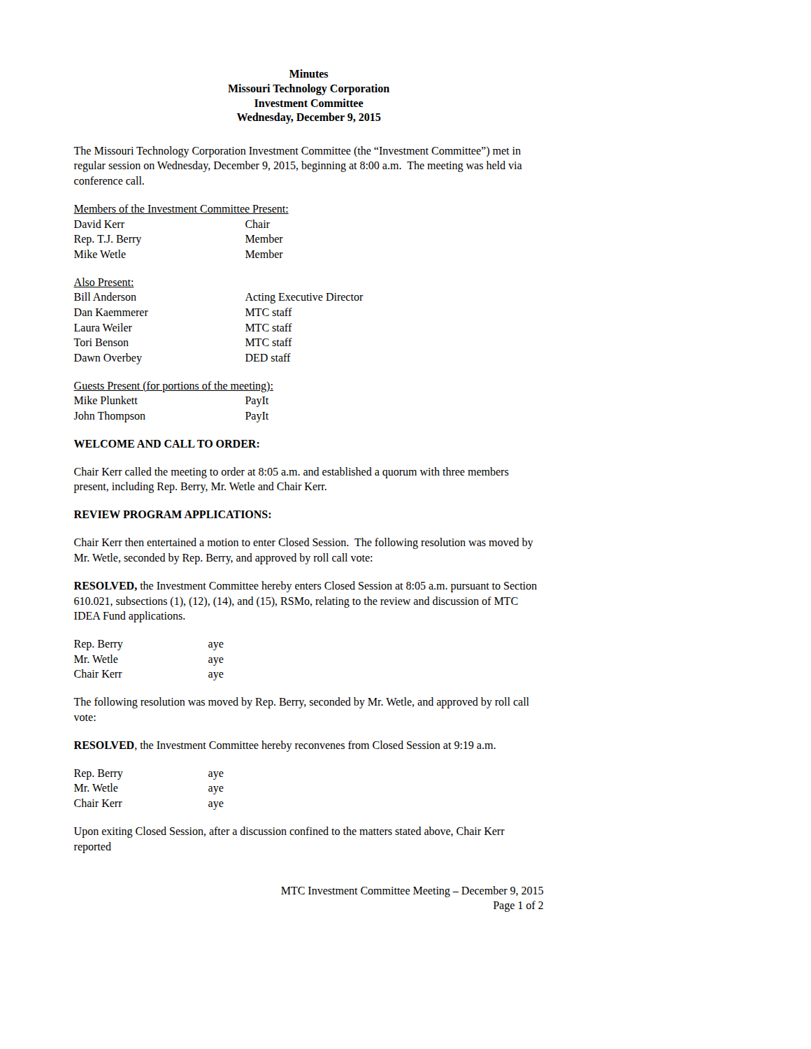Minutes
Missouri Technology Corporation
Investment Committee
Wednesday, December 9, 2015
The Missouri Technology Corporation Investment Committee (the “Investment Committee”) met in regular session on Wednesday, December 9, 2015, beginning at 8:00 a.m. The meeting was held via conference call.
Members of the Investment Committee Present:
| David Kerr | Chair |
| Rep. T.J. Berry | Member |
| Mike Wetle | Member |
Also Present:
| Bill Anderson | Acting Executive Director |
| Dan Kaemmerer | MTC staff |
| Laura Weiler | MTC staff |
| Tori Benson | MTC staff |
| Dawn Overbey | DED staff |
Guests Present (for portions of the meeting):
| Mike Plunkett | PayIt |
| John Thompson | PayIt |
Welcome and Call to Order:
Chair Kerr called the meeting to order at 8:05 a.m. and established a quorum with three members present, including Rep. Berry, Mr. Wetle and Chair Kerr.
Review Program Applications:
Chair Kerr then entertained a motion to enter Closed Session. The following resolution was moved by Mr. Wetle, seconded by Rep. Berry, and approved by roll call vote:
RESOLVED, the Investment Committee hereby enters Closed Session at 8:05 a.m. pursuant to Section 610.021, subsections (1), (12), (14), and (15), RSMo, relating to the review and discussion of MTC IDEA Fund applications.
| Rep. Berry | aye |
| Mr. Wetle | aye |
| Chair Kerr | aye |
The following resolution was moved by Rep. Berry, seconded by Mr. Wetle, and approved by roll call vote:
RESOLVED, the Investment Committee hereby reconvenes from Closed Session at 9:19 a.m.
| Rep. Berry | aye |
| Mr. Wetle | aye |
| Chair Kerr | aye |
Upon exiting Closed Session, after a discussion confined to the matters stated above, Chair Kerr reported
MTC Investment Committee Meeting – December 9, 2015
Page 1 of 2